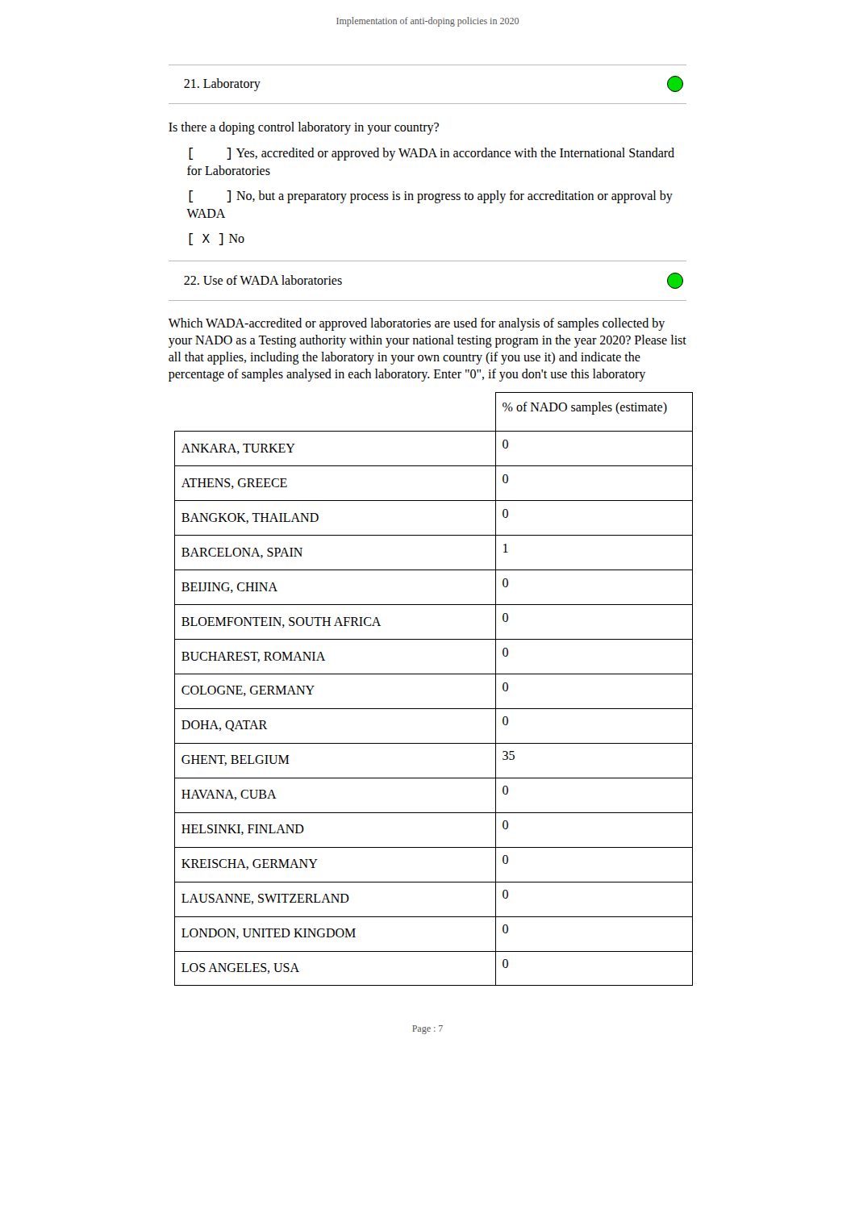Implementation of anti-doping policies in 2020
21. Laboratory
Is there a doping control laboratory in your country?
[ ] Yes, accredited or approved by WADA in accordance with the International Standard for Laboratories
[ ] No, but a preparatory process is in progress to apply for accreditation or approval by WADA
[ X ] No
22. Use of WADA laboratories
Which WADA-accredited or approved laboratories are used for analysis of samples collected by your NADO as a Testing authority within your national testing program in the year 2020? Please list all that applies, including the laboratory in your own country (if you use it) and indicate the percentage of samples analysed in each laboratory. Enter "0", if you don't use this laboratory
| | % of NADO samples (estimate) |
| --- | --- |
| ANKARA, TURKEY | 0 |
| ATHENS, GREECE | 0 |
| BANGKOK, THAILAND | 0 |
| BARCELONA, SPAIN | 1 |
| BEIJING, CHINA | 0 |
| BLOEMFONTEIN, SOUTH AFRICA | 0 |
| BUCHAREST, ROMANIA | 0 |
| COLOGNE, GERMANY | 0 |
| DOHA, QATAR | 0 |
| GHENT, BELGIUM | 35 |
| HAVANA, CUBA | 0 |
| HELSINKI, FINLAND | 0 |
| KREISCHA, GERMANY | 0 |
| LAUSANNE, SWITZERLAND | 0 |
| LONDON, UNITED KINGDOM | 0 |
| LOS ANGELES, USA | 0 |
Page : 7